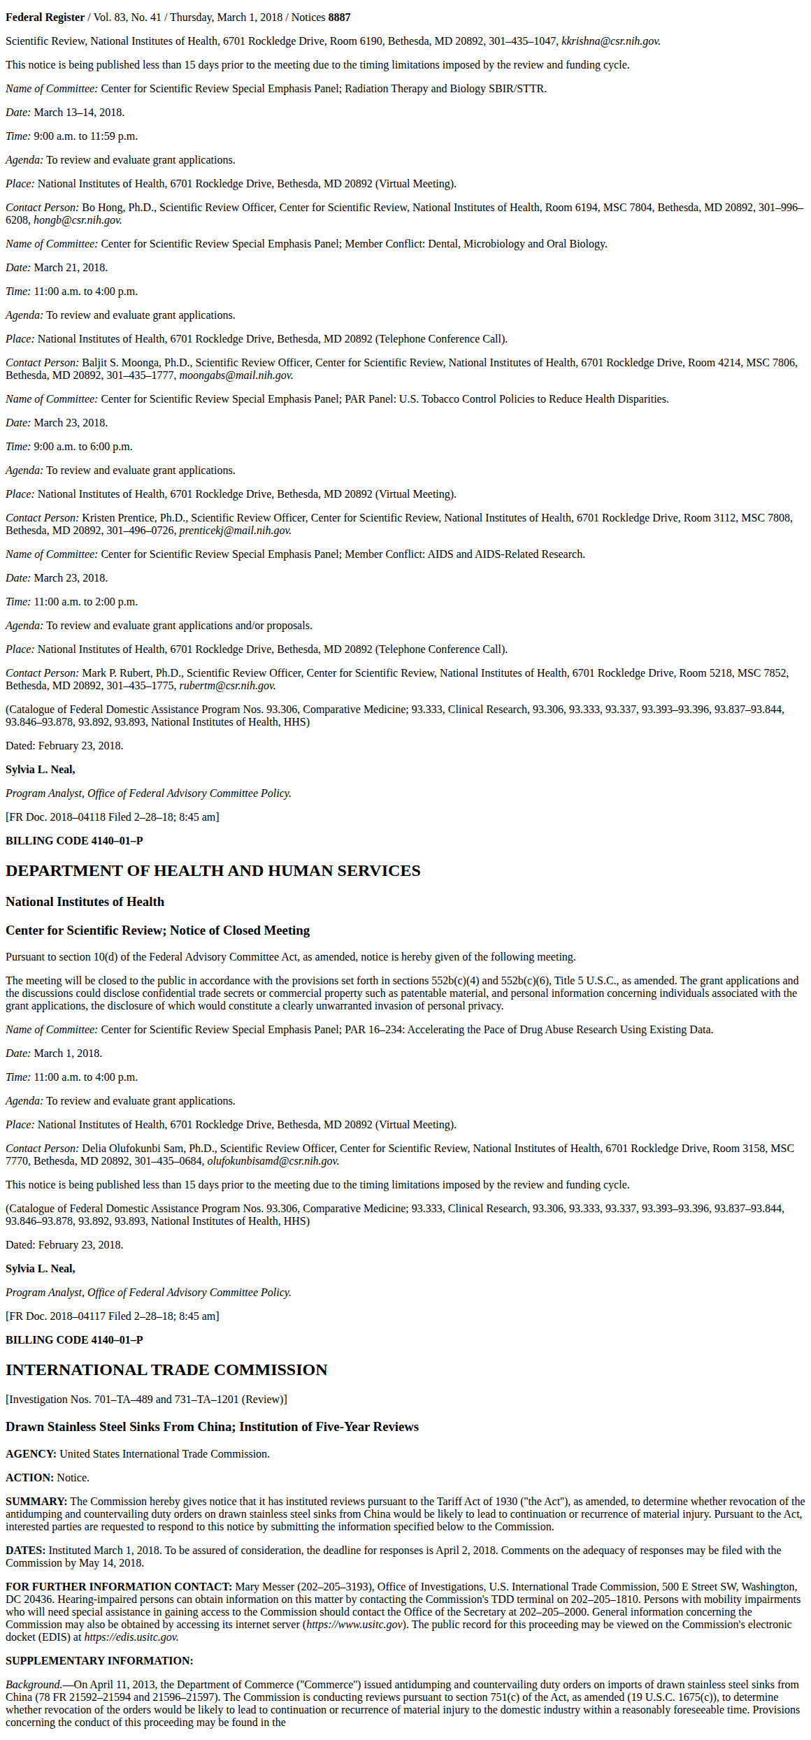Federal Register / Vol. 83, No. 41 / Thursday, March 1, 2018 / Notices 8887
Scientific Review, National Institutes of Health, 6701 Rockledge Drive, Room 6190, Bethesda, MD 20892, 301–435–1047, kkrishna@csr.nih.gov.
This notice is being published less than 15 days prior to the meeting due to the timing limitations imposed by the review and funding cycle.
Name of Committee: Center for Scientific Review Special Emphasis Panel; Radiation Therapy and Biology SBIR/STTR.
Date: March 13–14, 2018.
Time: 9:00 a.m. to 11:59 p.m.
Agenda: To review and evaluate grant applications.
Place: National Institutes of Health, 6701 Rockledge Drive, Bethesda, MD 20892 (Virtual Meeting).
Contact Person: Bo Hong, Ph.D., Scientific Review Officer, Center for Scientific Review, National Institutes of Health, Room 6194, MSC 7804, Bethesda, MD 20892, 301–996–6208, hongb@csr.nih.gov.
Name of Committee: Center for Scientific Review Special Emphasis Panel; Member Conflict: Dental, Microbiology and Oral Biology.
Date: March 21, 2018.
Time: 11:00 a.m. to 4:00 p.m.
Agenda: To review and evaluate grant applications.
Place: National Institutes of Health, 6701 Rockledge Drive, Bethesda, MD 20892 (Telephone Conference Call).
Contact Person: Baljit S. Moonga, Ph.D., Scientific Review Officer, Center for Scientific Review, National Institutes of Health, 6701 Rockledge Drive, Room 4214, MSC 7806, Bethesda, MD 20892, 301–435–1777, moongabs@mail.nih.gov.
Name of Committee: Center for Scientific Review Special Emphasis Panel; PAR Panel: U.S. Tobacco Control Policies to Reduce Health Disparities.
Date: March 23, 2018.
Time: 9:00 a.m. to 6:00 p.m.
Agenda: To review and evaluate grant applications.
Place: National Institutes of Health, 6701 Rockledge Drive, Bethesda, MD 20892 (Virtual Meeting).
Contact Person: Kristen Prentice, Ph.D., Scientific Review Officer, Center for Scientific Review, National Institutes of Health, 6701 Rockledge Drive, Room 3112, MSC 7808, Bethesda, MD 20892, 301–496–0726, prenticekj@mail.nih.gov.
Name of Committee: Center for Scientific Review Special Emphasis Panel; Member Conflict: AIDS and AIDS-Related Research.
Date: March 23, 2018.
Time: 11:00 a.m. to 2:00 p.m.
Agenda: To review and evaluate grant applications and/or proposals.
Place: National Institutes of Health, 6701 Rockledge Drive, Bethesda, MD 20892 (Telephone Conference Call).
Contact Person: Mark P. Rubert, Ph.D., Scientific Review Officer, Center for Scientific Review, National Institutes of Health, 6701 Rockledge Drive, Room 5218, MSC 7852, Bethesda, MD 20892, 301–435–1775, rubertm@csr.nih.gov.
(Catalogue of Federal Domestic Assistance Program Nos. 93.306, Comparative Medicine; 93.333, Clinical Research, 93.306, 93.333, 93.337, 93.393–93.396, 93.837–93.844, 93.846–93.878, 93.892, 93.893, National Institutes of Health, HHS)
Dated: February 23, 2018.
Sylvia L. Neal,
Program Analyst, Office of Federal Advisory Committee Policy.
[FR Doc. 2018–04118 Filed 2–28–18; 8:45 am]
BILLING CODE 4140–01–P
DEPARTMENT OF HEALTH AND HUMAN SERVICES
National Institutes of Health
Center for Scientific Review; Notice of Closed Meeting
Pursuant to section 10(d) of the Federal Advisory Committee Act, as amended, notice is hereby given of the following meeting.
The meeting will be closed to the public in accordance with the provisions set forth in sections 552b(c)(4) and 552b(c)(6), Title 5 U.S.C., as amended. The grant applications and the discussions could disclose confidential trade secrets or commercial property such as patentable material, and personal information concerning individuals associated with the grant applications, the disclosure of which would constitute a clearly unwarranted invasion of personal privacy.
Name of Committee: Center for Scientific Review Special Emphasis Panel; PAR 16–234: Accelerating the Pace of Drug Abuse Research Using Existing Data.
Date: March 1, 2018.
Time: 11:00 a.m. to 4:00 p.m.
Agenda: To review and evaluate grant applications.
Place: National Institutes of Health, 6701 Rockledge Drive, Bethesda, MD 20892 (Virtual Meeting).
Contact Person: Delia Olufokunbi Sam, Ph.D., Scientific Review Officer, Center for Scientific Review, National Institutes of Health, 6701 Rockledge Drive, Room 3158, MSC 7770, Bethesda, MD 20892, 301–435–0684, olufokunbisamd@csr.nih.gov.
This notice is being published less than 15 days prior to the meeting due to the timing limitations imposed by the review and funding cycle.
(Catalogue of Federal Domestic Assistance Program Nos. 93.306, Comparative Medicine; 93.333, Clinical Research, 93.306, 93.333, 93.337, 93.393–93.396, 93.837–93.844, 93.846–93.878, 93.892, 93.893, National Institutes of Health, HHS)
Dated: February 23, 2018.
Sylvia L. Neal,
Program Analyst, Office of Federal Advisory Committee Policy.
[FR Doc. 2018–04117 Filed 2–28–18; 8:45 am]
BILLING CODE 4140–01–P
INTERNATIONAL TRADE COMMISSION
[Investigation Nos. 701–TA–489 and 731–TA–1201 (Review)]
Drawn Stainless Steel Sinks From China; Institution of Five-Year Reviews
AGENCY: United States International Trade Commission.
ACTION: Notice.
SUMMARY: The Commission hereby gives notice that it has instituted reviews pursuant to the Tariff Act of 1930 (''the Act''), as amended, to determine whether revocation of the antidumping and countervailing duty orders on drawn stainless steel sinks from China would be likely to lead to continuation or recurrence of material injury. Pursuant to the Act, interested parties are requested to respond to this notice by submitting the information specified below to the Commission.
DATES: Instituted March 1, 2018. To be assured of consideration, the deadline for responses is April 2, 2018. Comments on the adequacy of responses may be filed with the Commission by May 14, 2018.
FOR FURTHER INFORMATION CONTACT: Mary Messer (202–205–3193), Office of Investigations, U.S. International Trade Commission, 500 E Street SW, Washington, DC 20436. Hearing-impaired persons can obtain information on this matter by contacting the Commission's TDD terminal on 202–205–1810. Persons with mobility impairments who will need special assistance in gaining access to the Commission should contact the Office of the Secretary at 202–205–2000. General information concerning the Commission may also be obtained by accessing its internet server (https://www.usitc.gov). The public record for this proceeding may be viewed on the Commission's electronic docket (EDIS) at https://edis.usitc.gov.
SUPPLEMENTARY INFORMATION:
Background.—On April 11, 2013, the Department of Commerce (''Commerce'') issued antidumping and countervailing duty orders on imports of drawn stainless steel sinks from China (78 FR 21592–21594 and 21596–21597). The Commission is conducting reviews pursuant to section 751(c) of the Act, as amended (19 U.S.C. 1675(c)), to determine whether revocation of the orders would be likely to lead to continuation or recurrence of material injury to the domestic industry within a reasonably foreseeable time. Provisions concerning the conduct of this proceeding may be found in the